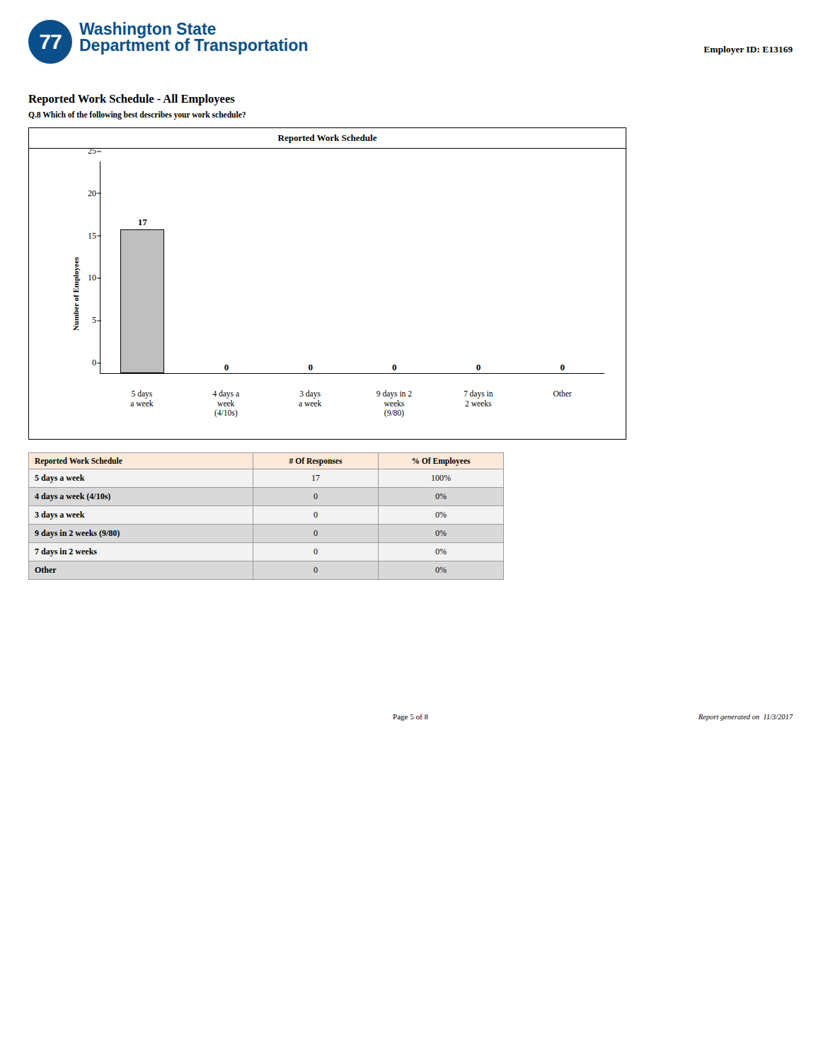77
Washington State
Department of Transportation
Employer ID: E13169
Reported Work Schedule - All Employees
Q.8 Which of the following best describes your work schedule?
Reported Work Schedule
Number of Employees
0
5
10
15
20
25
17
0
0
0
0
0
5 days
a week
4 days a
week
(4/10s)
3 days
a week
9 days in 2
weeks
(9/80)
7 days in
2 weeks
Other
| Reported Work Schedule | # Of Responses | % Of Employees |
| --- | --- | --- |
| 5 days a week | 17 | 100% |
| 4 days a week (4/10s) | 0 | 0% |
| 3 days a week | 0 | 0% |
| 9 days in 2 weeks (9/80) | 0 | 0% |
| 7 days in 2 weeks | 0 | 0% |
| Other | 0 | 0% |
Page 5 of 8
Report generated on 11/3/2017